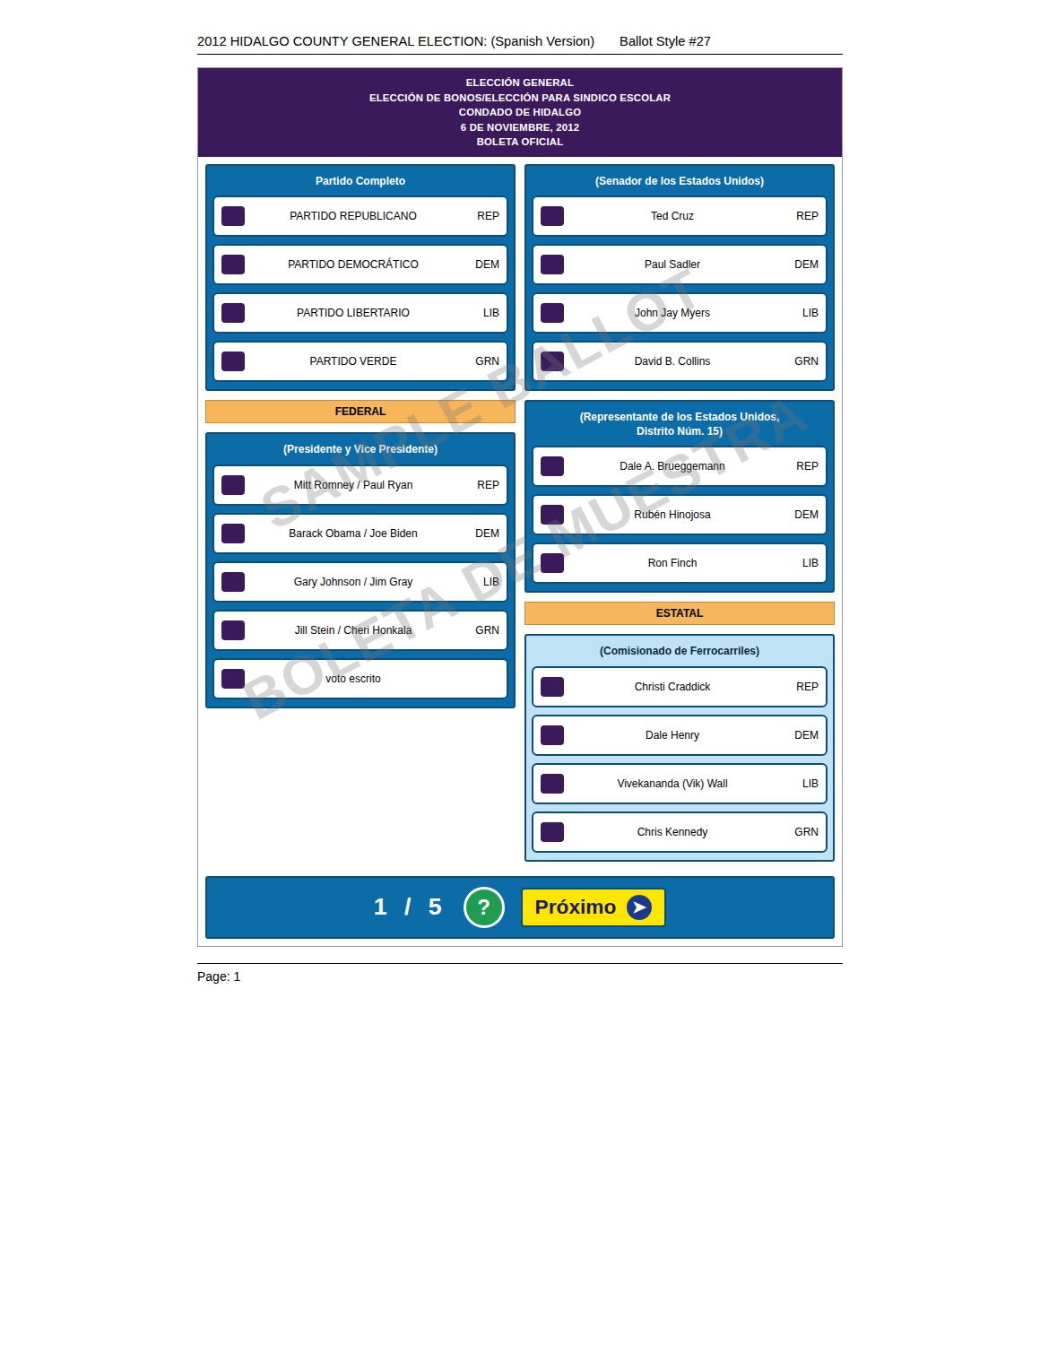2012 HIDALGO COUNTY GENERAL ELECTION: (Spanish Version)Ballot Style #27
ELECCIÓN GENERAL
ELECCIÓN DE BONOS/ELECCIÓN PARA SINDICO ESCOLAR
CONDADO DE HIDALGO
6 DE NOVIEMBRE, 2012
BOLETA OFICIAL
Partido Completo
PARTIDO REPUBLICANO
REP
PARTIDO DEMOCRÁTICO
DEM
PARTIDO LIBERTARIO
LIB
PARTIDO VERDE
GRN
FEDERAL
(Presidente y Vice Presidente)
Mitt Romney / Paul Ryan
REP
Barack Obama / Joe Biden
DEM
Gary Johnson / Jim Gray
LIB
Jill Stein / Cheri Honkala
GRN
voto escrito
(Senador de los Estados Unidos)
Ted Cruz
REP
Paul Sadler
DEM
John Jay Myers
LIB
David B. Collins
GRN
(Representante de los Estados Unidos,
Distrito Núm. 15)
Dale A. Brueggemann
REP
Rubén Hinojosa
DEM
Ron Finch
LIB
ESTATAL
(Comisionado de Ferrocarriles)
Christi Craddick
REP
Dale Henry
DEM
Vivekananda (Vik) Wall
LIB
Chris Kennedy
GRN
1 / 5
?
Próximo ➤
SAMPLE BALLOT
BOLETA DE MUESTRA
Page: 1